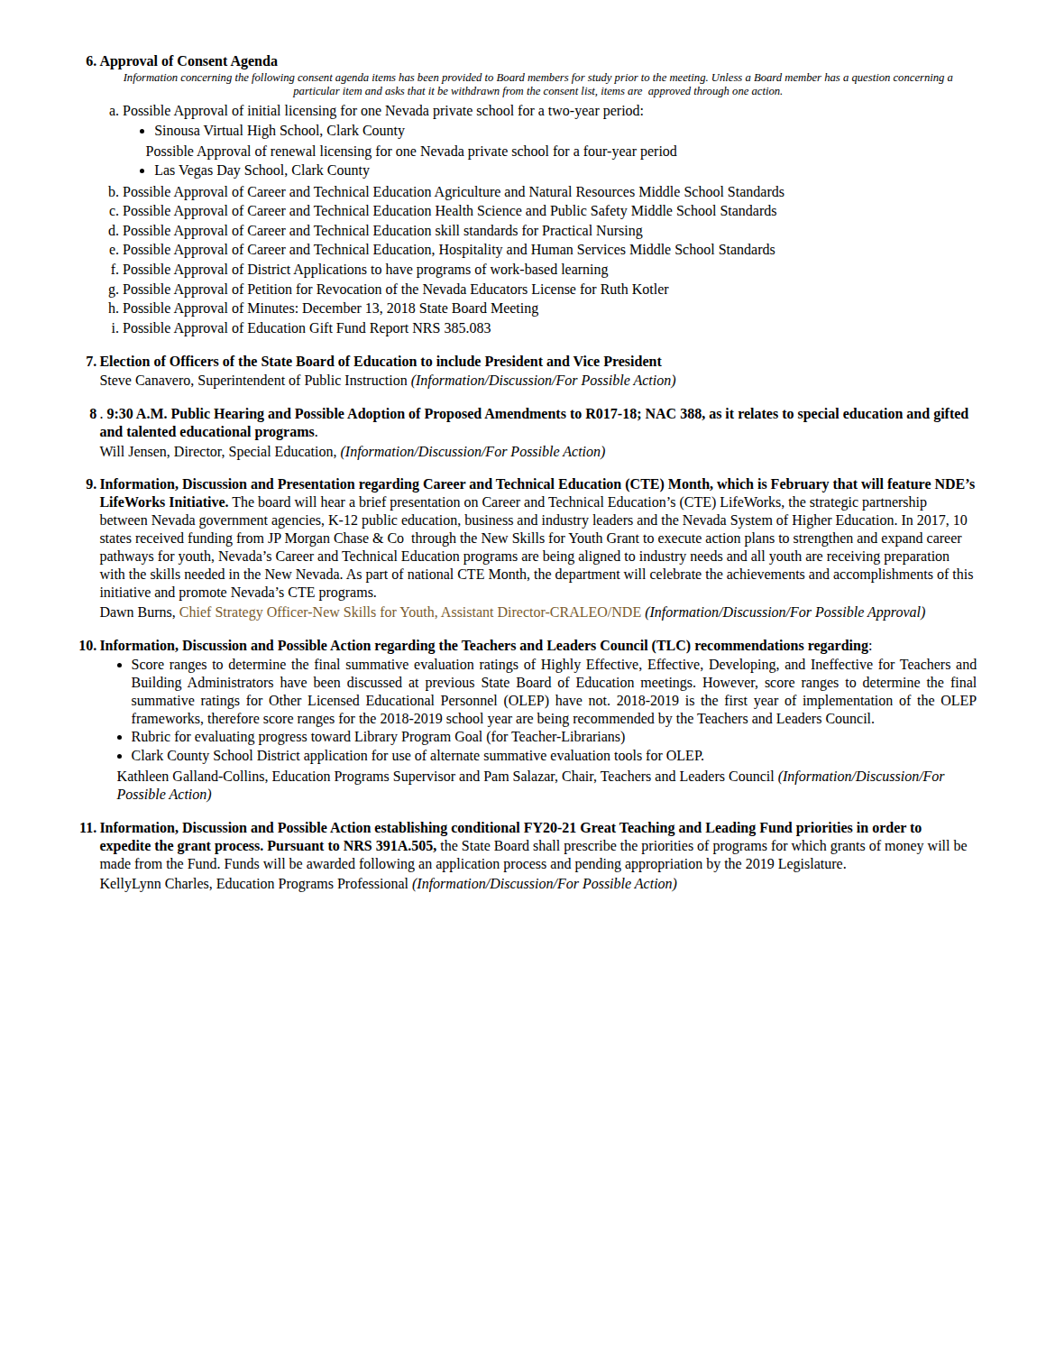6. Approval of Consent Agenda
Information concerning the following consent agenda items has been provided to Board members for study prior to the meeting. Unless a Board member has a question concerning a particular item and asks that it be withdrawn from the consent list, items are approved through one action.
Possible Approval of initial licensing for one Nevada private school for a two-year period:
Sinousa Virtual High School, Clark County
Possible Approval of renewal licensing for one Nevada private school for a four-year period
Las Vegas Day School, Clark County
Possible Approval of Career and Technical Education Agriculture and Natural Resources Middle School Standards
Possible Approval of Career and Technical Education Health Science and Public Safety Middle School Standards
Possible Approval of Career and Technical Education skill standards for Practical Nursing
Possible Approval of Career and Technical Education, Hospitality and Human Services Middle School Standards
Possible Approval of District Applications to have programs of work-based learning
Possible Approval of Petition for Revocation of the Nevada Educators License for Ruth Kotler
Possible Approval of Minutes: December 13, 2018 State Board Meeting
Possible Approval of Education Gift Fund Report NRS 385.083
7. Election of Officers of the State Board of Education to include President and Vice President
Steve Canavero, Superintendent of Public Instruction (Information/Discussion/For Possible Action)
8. 9:30 A.M. Public Hearing and Possible Adoption of Proposed Amendments to R017-18; NAC 388, as it relates to special education and gifted and talented educational programs.
Will Jensen, Director, Special Education, (Information/Discussion/For Possible Action)
9. Information, Discussion and Presentation regarding Career and Technical Education (CTE) Month, which is February that will feature NDE’s LifeWorks Initiative. The board will hear a brief presentation on Career and Technical Education’s (CTE) LifeWorks, the strategic partnership between Nevada government agencies, K-12 public education, business and industry leaders and the Nevada System of Higher Education. In 2017, 10 states received funding from JP Morgan Chase & Co through the New Skills for Youth Grant to execute action plans to strengthen and expand career pathways for youth, Nevada’s Career and Technical Education programs are being aligned to industry needs and all youth are receiving preparation with the skills needed in the New Nevada. As part of national CTE Month, the department will celebrate the achievements and accomplishments of this initiative and promote Nevada’s CTE programs.
Dawn Burns, Chief Strategy Officer-New Skills for Youth, Assistant Director-CRALEO/NDE (Information/Discussion/For Possible Approval)
10. Information, Discussion and Possible Action regarding the Teachers and Leaders Council (TLC) recommendations regarding:
Score ranges to determine the final summative evaluation ratings of Highly Effective, Effective, Developing, and Ineffective for Teachers and Building Administrators have been discussed at previous State Board of Education meetings. However, score ranges to determine the final summative ratings for Other Licensed Educational Personnel (OLEP) have not. 2018-2019 is the first year of implementation of the OLEP frameworks, therefore score ranges for the 2018-2019 school year are being recommended by the Teachers and Leaders Council.
Rubric for evaluating progress toward Library Program Goal (for Teacher-Librarians)
Clark County School District application for use of alternate summative evaluation tools for OLEP.
Kathleen Galland-Collins, Education Programs Supervisor and Pam Salazar, Chair, Teachers and Leaders Council (Information/Discussion/For Possible Action)
11. Information, Discussion and Possible Action establishing conditional FY20-21 Great Teaching and Leading Fund priorities in order to expedite the grant process. Pursuant to NRS 391A.505, the State Board shall prescribe the priorities of programs for which grants of money will be made from the Fund. Funds will be awarded following an application process and pending appropriation by the 2019 Legislature.
KellyLynn Charles, Education Programs Professional (Information/Discussion/For Possible Action)